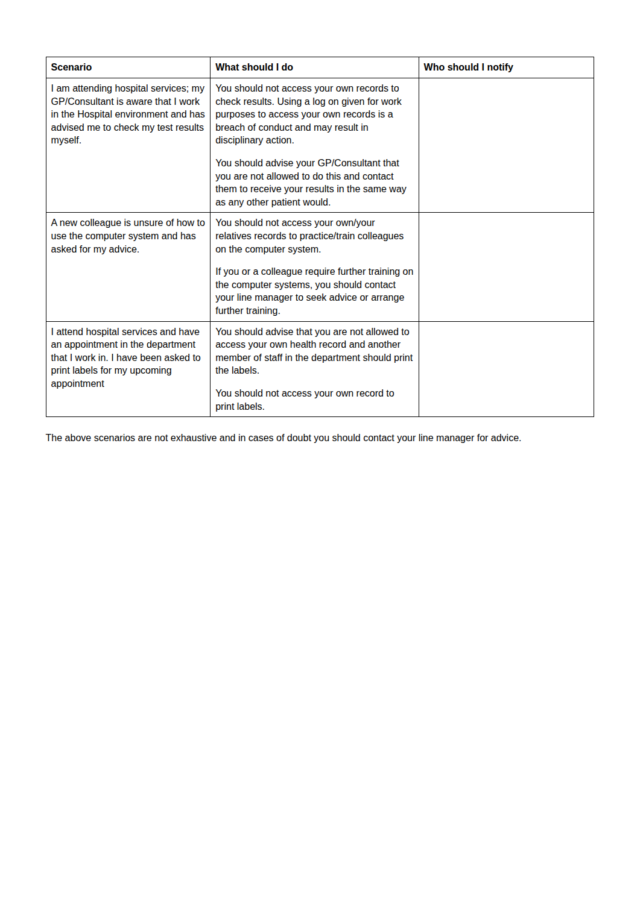| Scenario | What should I do | Who should I notify |
| --- | --- | --- |
| I am attending hospital services; my GP/Consultant is aware that I work in the Hospital environment and has advised me to check my test results myself. | You should not access your own records to check results. Using a log on given for work purposes to access your own records is a breach of conduct and may result in disciplinary action. You should advise your GP/Consultant that you are not allowed to do this and contact them to receive your results in the same way as any other patient would. | |
| A new colleague is unsure of how to use the computer system and has asked for my advice. | You should not access your own/your relatives records to practice/train colleagues on the computer system. If you or a colleague require further training on the computer systems, you should contact your line manager to seek advice or arrange further training. | |
| I attend hospital services and have an appointment in the department that I work in. I have been asked to print labels for my upcoming appointment | You should advise that you are not allowed to access your own health record and another member of staff in the department should print the labels. You should not access your own record to print labels. | |
The above scenarios are not exhaustive and in cases of doubt you should contact your line manager for advice.